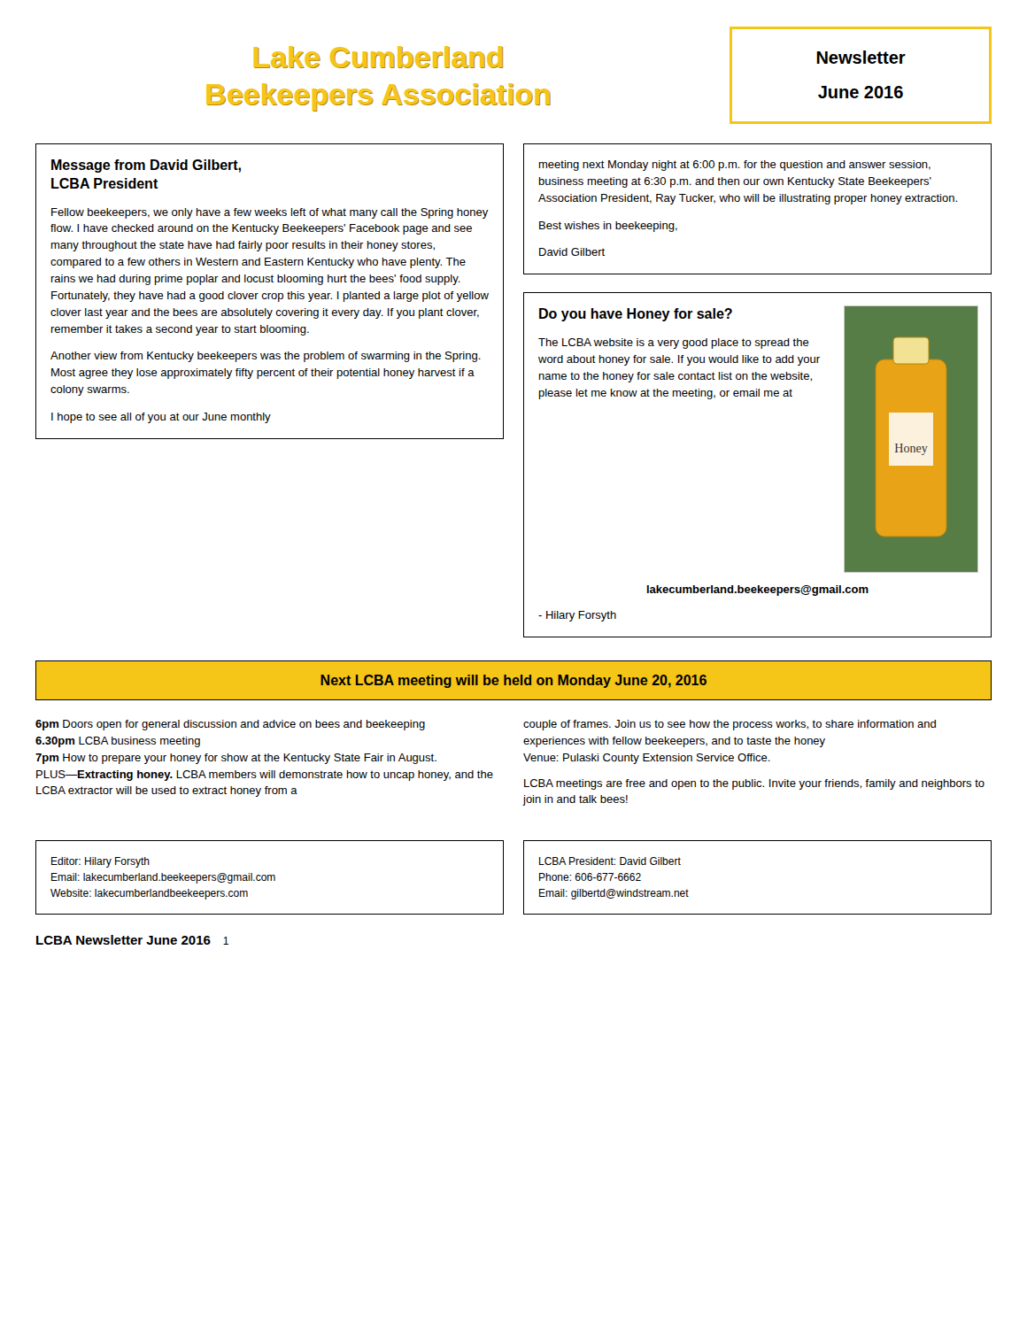Lake Cumberland
Beekeepers Association
Newsletter
June 2016
Message from David Gilbert,
LCBA President
Fellow beekeepers, we only have a few weeks left of what many call the Spring honey flow. I have checked around on the Kentucky Beekeepers' Facebook page and see many throughout the state have had fairly poor results in their honey stores, compared to a few others in Western and Eastern Kentucky who have plenty. The rains we had during prime poplar and locust blooming hurt the bees' food supply. Fortunately, they have had a good clover crop this year. I planted a large plot of yellow clover last year and the bees are absolutely covering it every day. If you plant clover, remember it takes a second year to start blooming.
Another view from Kentucky beekeepers was the problem of swarming in the Spring. Most agree they lose approximately fifty percent of their potential honey harvest if a colony swarms.
I hope to see all of you at our June monthly
meeting next Monday night at 6:00 p.m. for the question and answer session, business meeting at 6:30 p.m. and then our own Kentucky State Beekeepers' Association President, Ray Tucker, who will be illustrating proper honey extraction.
Best wishes in beekeeping,
David Gilbert
Do you have Honey for sale?
The LCBA website is a very good place to spread the word about honey for sale. If you would like to add your name to the honey for sale contact list on the website, please let me know at the meeting, or email me at
lakecumberland.beekeepers@gmail.com
- Hilary Forsyth
Next LCBA meeting will be held on Monday June 20, 2016
6pm Doors open for general discussion and advice on bees and beekeeping
6.30pm LCBA business meeting
7pm How to prepare your honey for show at the Kentucky State Fair in August.
PLUS—Extracting honey. LCBA members will demonstrate how to uncap honey, and the LCBA extractor will be used to extract honey from a
couple of frames. Join us to see how the process works, to share information and experiences with fellow beekeepers, and to taste the honey
Venue: Pulaski County Extension Service Office.
LCBA meetings are free and open to the public. Invite your friends, family and neighbors to join in and talk bees!
Editor: Hilary Forsyth
Email: lakecumberland.beekeepers@gmail.com
Website: lakecumberlandbeekeepers.com
LCBA President: David Gilbert
Phone: 606-677-6662
Email: gilbertd@windstream.net
LCBA Newsletter June 2016 1